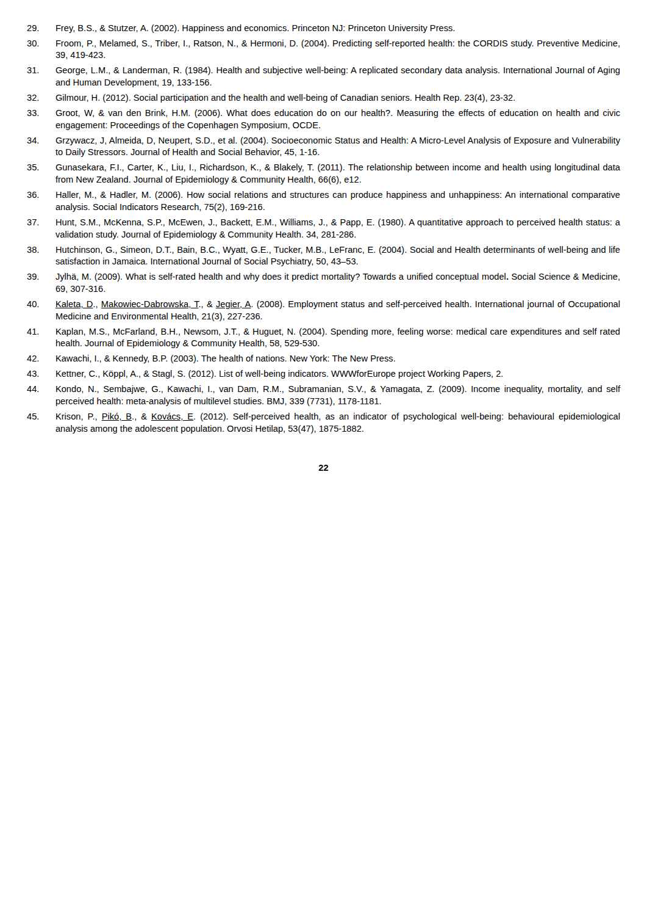29. Frey, B.S., & Stutzer, A. (2002). Happiness and economics. Princeton NJ: Princeton University Press.
30. Froom, P., Melamed, S., Triber, I., Ratson, N., & Hermoni, D. (2004). Predicting self-reported health: the CORDIS study. Preventive Medicine, 39, 419-423.
31. George, L.M., & Landerman, R. (1984). Health and subjective well-being: A replicated secondary data analysis. International Journal of Aging and Human Development, 19, 133-156.
32. Gilmour, H. (2012). Social participation and the health and well-being of Canadian seniors. Health Rep. 23(4), 23-32.
33. Groot, W, & van den Brink, H.M. (2006). What does education do on our health?. Measuring the effects of education on health and civic engagement: Proceedings of the Copenhagen Symposium, OCDE.
34. Grzywacz, J, Almeida, D, Neupert, S.D., et al. (2004). Socioeconomic Status and Health: A Micro-Level Analysis of Exposure and Vulnerability to Daily Stressors. Journal of Health and Social Behavior, 45, 1-16.
35. Gunasekara, F.I., Carter, K., Liu, I., Richardson, K., & Blakely, T. (2011). The relationship between income and health using longitudinal data from New Zealand. Journal of Epidemiology & Community Health, 66(6), e12.
36. Haller, M., & Hadler, M. (2006). How social relations and structures can produce happiness and unhappiness: An international comparative analysis. Social Indicators Research, 75(2), 169-216.
37. Hunt, S.M., McKenna, S.P., McEwen, J., Backett, E.M., Williams, J., & Papp, E. (1980). A quantitative approach to perceived health status: a validation study. Journal of Epidemiology & Community Health. 34, 281-286.
38. Hutchinson, G., Simeon, D.T., Bain, B.C., Wyatt, G.E., Tucker, M.B., LeFranc, E. (2004). Social and Health determinants of well-being and life satisfaction in Jamaica. International Journal of Social Psychiatry, 50, 43–53.
39. Jylhä, M. (2009). What is self-rated health and why does it predict mortality? Towards a unified conceptual model. Social Science & Medicine, 69, 307-316.
40. Kaleta, D., Makowiec-Dabrowska, T., & Jegier, A. (2008). Employment status and self-perceived health. International journal of Occupational Medicine and Environmental Health, 21(3), 227-236.
41. Kaplan, M.S., McFarland, B.H., Newsom, J.T., & Huguet, N. (2004). Spending more, feeling worse: medical care expenditures and self rated health. Journal of Epidemiology & Community Health, 58, 529-530.
42. Kawachi, I., & Kennedy, B.P. (2003). The health of nations. New York: The New Press.
43. Kettner, C., Köppl, A., & Stagl, S. (2012). List of well-being indicators. WWWforEurope project Working Papers, 2.
44. Kondo, N., Sembajwe, G., Kawachi, I., van Dam, R.M., Subramanian, S.V., & Yamagata, Z. (2009). Income inequality, mortality, and self perceived health: meta-analysis of multilevel studies. BMJ, 339 (7731), 1178-1181.
45. Krison, P., Pikó, B., & Kovács, E. (2012). Self-perceived health, as an indicator of psychological well-being: behavioural epidemiological analysis among the adolescent population. Orvosi Hetilap, 53(47), 1875-1882.
22